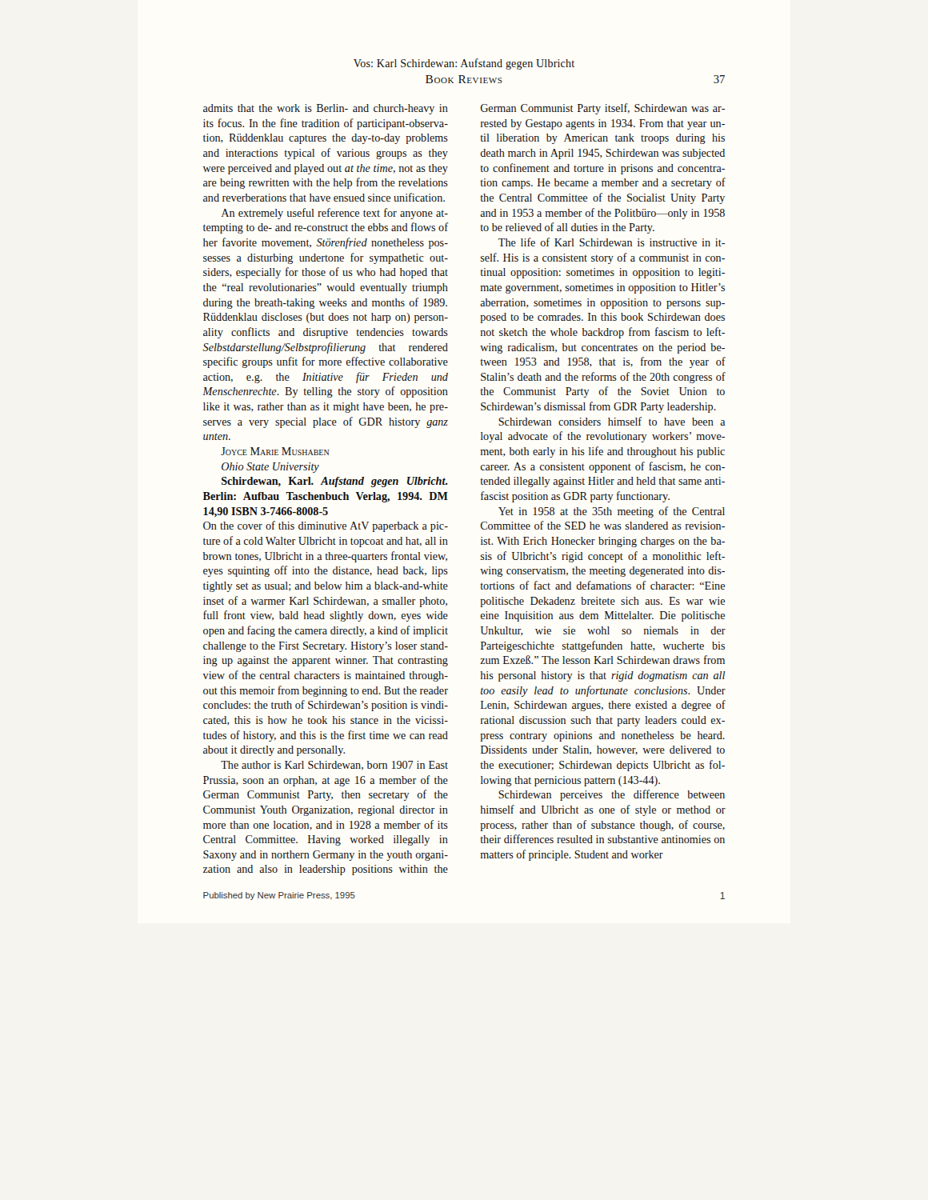Vos: Karl Schirdewan: Aufstand gegen Ulbricht
Book Reviews 37
admits that the work is Berlin- and church-heavy in its focus. In the fine tradition of participant-observation, Rüddenklau captures the day-to-day problems and interactions typical of various groups as they were perceived and played out at the time, not as they are being rewritten with the help from the revelations and reverberations that have ensued since unification.
An extremely useful reference text for anyone attempting to de- and re-construct the ebbs and flows of her favorite movement, Störenfried nonetheless possesses a disturbing undertone for sympathetic outsiders, especially for those of us who had hoped that the “real revolutionaries” would eventually triumph during the breath-taking weeks and months of 1989. Rüddenklau discloses (but does not harp on) personality conflicts and disruptive tendencies towards Selbstdarstellung/Selbstprofilierung that rendered specific groups unfit for more effective collaborative action, e.g. the Initiative für Frieden und Menschenrechte. By telling the story of opposition like it was, rather than as it might have been, he preserves a very special place of GDR history ganz unten.
Joyce Marie Mushaben
Ohio State University
Schirdewan, Karl. Aufstand gegen Ulbricht. Berlin: Aufbau Taschenbuch Verlag, 1994. DM 14,90 ISBN 3-7466-8008-5
On the cover of this diminutive AtV paperback a picture of a cold Walter Ulbricht in topcoat and hat, all in brown tones, Ulbricht in a three-quarters frontal view, eyes squinting off into the distance, head back, lips tightly set as usual; and below him a black-and-white inset of a warmer Karl Schirdewan, a smaller photo, full front view, bald head slightly down, eyes wide open and facing the camera directly, a kind of implicit challenge to the First Secretary. History’s loser standing up against the apparent winner. That contrasting view of the central characters is maintained throughout this memoir from beginning to end. But the reader concludes: the truth of Schirdewan’s position is vindicated, this is how he took his stance in the vicissitudes of history, and this is the first time we can read about it directly and personally.
The author is Karl Schirdewan, born 1907 in East Prussia, soon an orphan, at age 16 a member of the German Communist Party, then secretary of the Communist Youth Organization, regional director in more than one location, and in 1928 a member of its Central Committee. Having worked illegally in Saxony and in northern Germany in the youth organization and also in leadership positions within the German Communist Party itself, Schirdewan was arrested by Gestapo agents in 1934. From that year until liberation by American tank troops during his death march in April 1945, Schirdewan was subjected to confinement and torture in prisons and concentration camps. He became a member and a secretary of the Central Committee of the Socialist Unity Party and in 1953 a member of the Politbüro—only in 1958 to be relieved of all duties in the Party.
The life of Karl Schirdewan is instructive in itself. His is a consistent story of a communist in continual opposition: sometimes in opposition to legitimate government, sometimes in opposition to Hitler’s aberration, sometimes in opposition to persons supposed to be comrades. In this book Schirdewan does not sketch the whole backdrop from fascism to leftwing radicalism, but concentrates on the period between 1953 and 1958, that is, from the year of Stalin’s death and the reforms of the 20th congress of the Communist Party of the Soviet Union to Schirdewan’s dismissal from GDR Party leadership.
Schirdewan considers himself to have been a loyal advocate of the revolutionary workers’ movement, both early in his life and throughout his public career. As a consistent opponent of fascism, he contended illegally against Hitler and held that same anti-fascist position as GDR party functionary.
Yet in 1958 at the 35th meeting of the Central Committee of the SED he was slandered as revisionist. With Erich Honecker bringing charges on the basis of Ulbricht’s rigid concept of a monolithic leftwing conservatism, the meeting degenerated into distortions of fact and defamations of character: “Eine politische Dekadenz breitete sich aus. Es war wie eine Inquisition aus dem Mittelalter. Die politische Unkultur, wie sie wohl so niemals in der Parteigeschichte stattgefunden hatte, wucherte bis zum Exzeß.” The lesson Karl Schirdewan draws from his personal history is that rigid dogmatism can all too easily lead to unfortunate conclusions. Under Lenin, Schirdewan argues, there existed a degree of rational discussion such that party leaders could express contrary opinions and nonetheless be heard. Dissidents under Stalin, however, were delivered to the executioner; Schirdewan depicts Ulbricht as following that pernicious pattern (143-44).
Schirdewan perceives the difference between himself and Ulbricht as one of style or method or process, rather than of substance though, of course, their differences resulted in substantive antinomies on matters of principle. Student and worker
Published by New Prairie Press, 1995 1